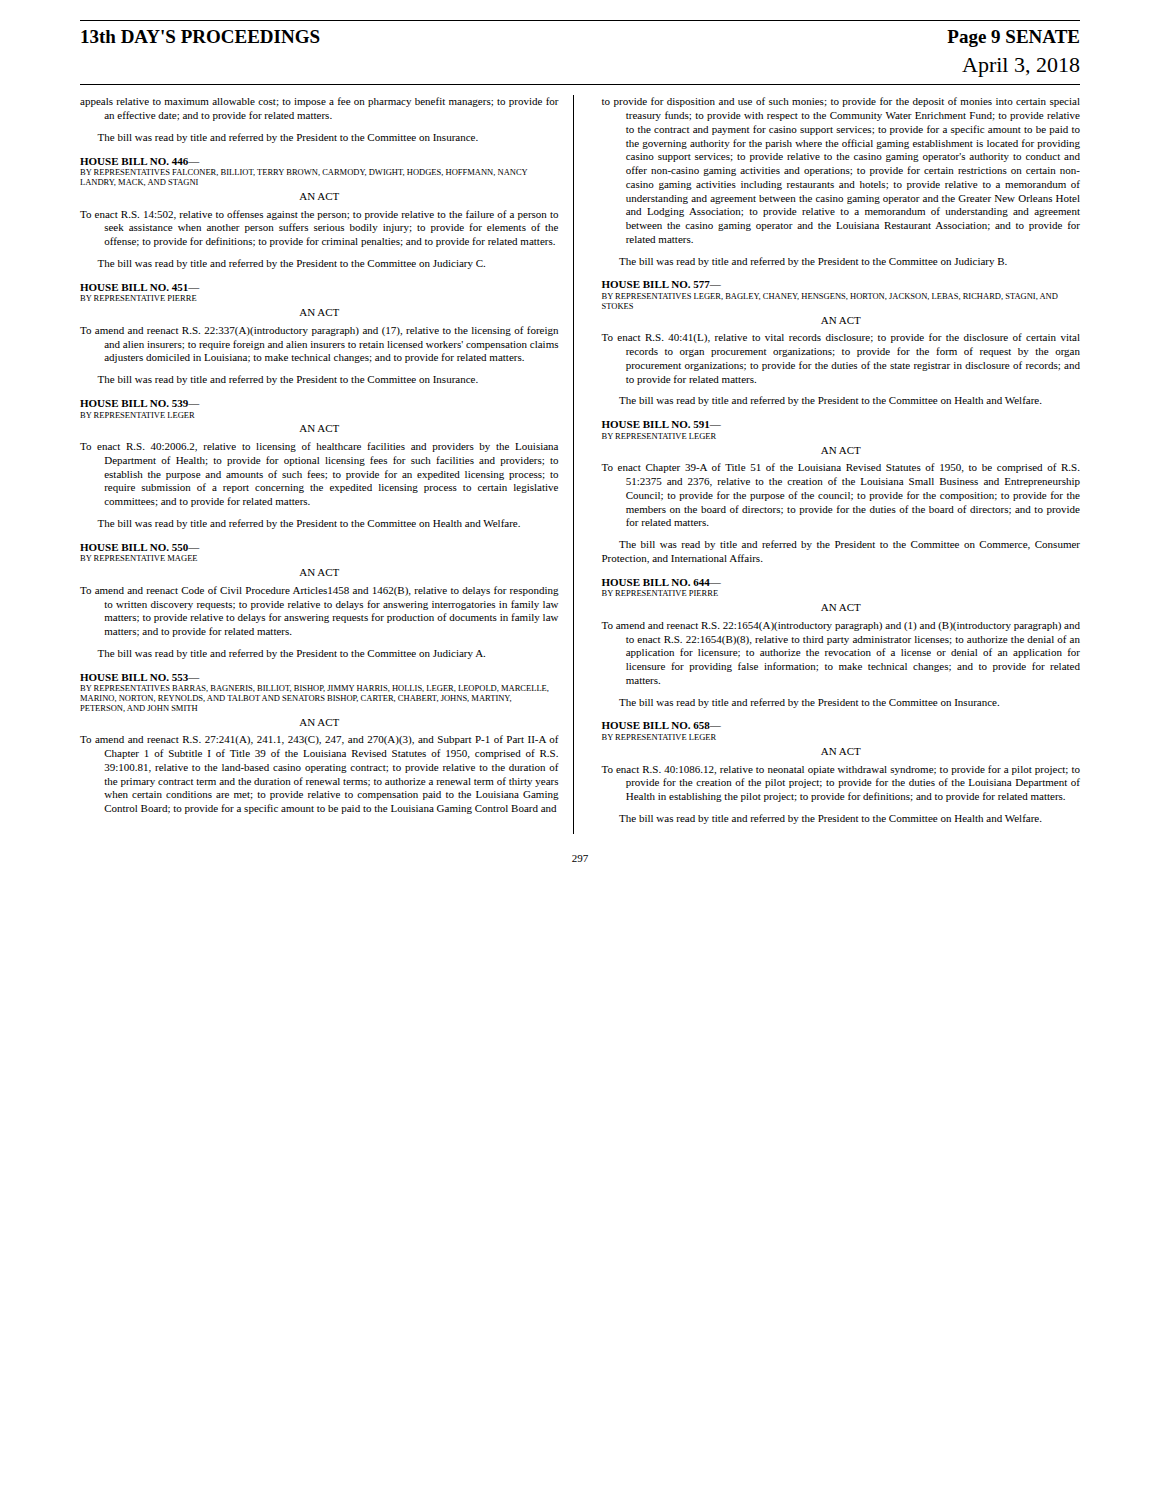13th DAY'S PROCEEDINGS
Page 9 SENATE
April 3, 2018
appeals relative to maximum allowable cost; to impose a fee on pharmacy benefit managers; to provide for an effective date; and to provide for related matters.
The bill was read by title and referred by the President to the Committee on Insurance.
HOUSE BILL NO. 446—
BY REPRESENTATIVES FALCONER, BILLIOT, TERRY BROWN, CARMODY, DWIGHT, HODGES, HOFFMANN, NANCY LANDRY, MACK, AND STAGNI
AN ACT
To enact R.S. 14:502, relative to offenses against the person; to provide relative to the failure of a person to seek assistance when another person suffers serious bodily injury; to provide for elements of the offense; to provide for definitions; to provide for criminal penalties; and to provide for related matters.
The bill was read by title and referred by the President to the Committee on Judiciary C.
HOUSE BILL NO. 451—
BY REPRESENTATIVE PIERRE
AN ACT
To amend and reenact R.S. 22:337(A)(introductory paragraph) and (17), relative to the licensing of foreign and alien insurers; to require foreign and alien insurers to retain licensed workers' compensation claims adjusters domiciled in Louisiana; to make technical changes; and to provide for related matters.
The bill was read by title and referred by the President to the Committee on Insurance.
HOUSE BILL NO. 539—
BY REPRESENTATIVE LEGER
AN ACT
To enact R.S. 40:2006.2, relative to licensing of healthcare facilities and providers by the Louisiana Department of Health; to provide for optional licensing fees for such facilities and providers; to establish the purpose and amounts of such fees; to provide for an expedited licensing process; to require submission of a report concerning the expedited licensing process to certain legislative committees; and to provide for related matters.
The bill was read by title and referred by the President to the Committee on Health and Welfare.
HOUSE BILL NO. 550—
BY REPRESENTATIVE MAGEE
AN ACT
To amend and reenact Code of Civil Procedure Articles1458 and 1462(B), relative to delays for responding to written discovery requests; to provide relative to delays for answering interrogatories in family law matters; to provide relative to delays for answering requests for production of documents in family law matters; and to provide for related matters.
The bill was read by title and referred by the President to the Committee on Judiciary A.
HOUSE BILL NO. 553—
BY REPRESENTATIVES BARRAS, BAGNERIS, BILLIOT, BISHOP, JIMMY HARRIS, HOLLIS, LEGER, LEOPOLD, MARCELLE, MARINO, NORTON, REYNOLDS, AND TALBOT AND SENATORS BISHOP, CARTER, CHABERT, JOHNS, MARTINY, PETERSON, AND JOHN SMITH
AN ACT
To amend and reenact R.S. 27:241(A), 241.1, 243(C), 247, and 270(A)(3), and Subpart P-1 of Part II-A of Chapter 1 of Subtitle I of Title 39 of the Louisiana Revised Statutes of 1950, comprised of R.S. 39:100.81, relative to the land-based casino operating contract; to provide relative to the duration of the primary contract term and the duration of renewal terms; to authorize a renewal term of thirty years when certain conditions are met; to provide relative to compensation paid to the Louisiana Gaming Control Board; to provide for a specific amount to be paid to the Louisiana Gaming Control Board and
to provide for disposition and use of such monies; to provide for the deposit of monies into certain special treasury funds; to provide with respect to the Community Water Enrichment Fund; to provide relative to the contract and payment for casino support services; to provide for a specific amount to be paid to the governing authority for the parish where the official gaming establishment is located for providing casino support services; to provide relative to the casino gaming operator's authority to conduct and offer non-casino gaming activities and operations; to provide for certain restrictions on certain non-casino gaming activities including restaurants and hotels; to provide relative to a memorandum of understanding and agreement between the casino gaming operator and the Greater New Orleans Hotel and Lodging Association; to provide relative to a memorandum of understanding and agreement between the casino gaming operator and the Louisiana Restaurant Association; and to provide for related matters.
The bill was read by title and referred by the President to the Committee on Judiciary B.
HOUSE BILL NO. 577—
BY REPRESENTATIVES LEGER, BAGLEY, CHANEY, HENSGENS, HORTON, JACKSON, LEBAS, RICHARD, STAGNI, AND STOKES
AN ACT
To enact R.S. 40:41(L), relative to vital records disclosure; to provide for the disclosure of certain vital records to organ procurement organizations; to provide for the form of request by the organ procurement organizations; to provide for the duties of the state registrar in disclosure of records; and to provide for related matters.
The bill was read by title and referred by the President to the Committee on Health and Welfare.
HOUSE BILL NO. 591—
BY REPRESENTATIVE LEGER
AN ACT
To enact Chapter 39-A of Title 51 of the Louisiana Revised Statutes of 1950, to be comprised of R.S. 51:2375 and 2376, relative to the creation of the Louisiana Small Business and Entrepreneurship Council; to provide for the purpose of the council; to provide for the composition; to provide for the members on the board of directors; to provide for the duties of the board of directors; and to provide for related matters.
The bill was read by title and referred by the President to the Committee on Commerce, Consumer Protection, and International Affairs.
HOUSE BILL NO. 644—
BY REPRESENTATIVE PIERRE
AN ACT
To amend and reenact R.S. 22:1654(A)(introductory paragraph) and (1) and (B)(introductory paragraph) and to enact R.S. 22:1654(B)(8), relative to third party administrator licenses; to authorize the denial of an application for licensure; to authorize the revocation of a license or denial of an application for licensure for providing false information; to make technical changes; and to provide for related matters.
The bill was read by title and referred by the President to the Committee on Insurance.
HOUSE BILL NO. 658—
BY REPRESENTATIVE LEGER
AN ACT
To enact R.S. 40:1086.12, relative to neonatal opiate withdrawal syndrome; to provide for a pilot project; to provide for the creation of the pilot project; to provide for the duties of the Louisiana Department of Health in establishing the pilot project; to provide for definitions; and to provide for related matters.
The bill was read by title and referred by the President to the Committee on Health and Welfare.
297